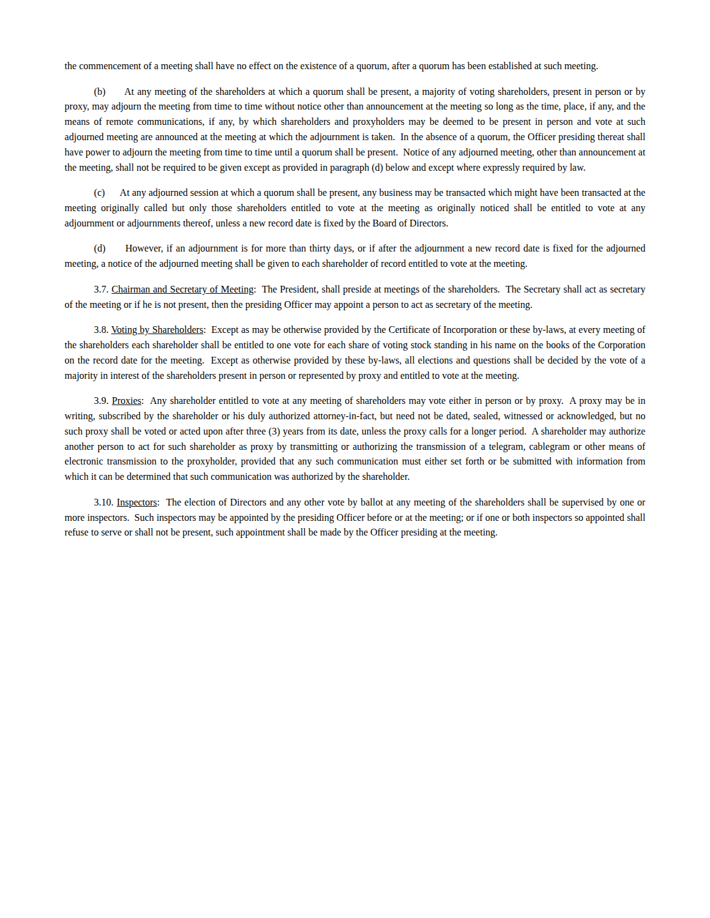the commencement of a meeting shall have no effect on the existence of a quorum, after a quorum has been established at such meeting.
(b) At any meeting of the shareholders at which a quorum shall be present, a majority of voting shareholders, present in person or by proxy, may adjourn the meeting from time to time without notice other than announcement at the meeting so long as the time, place, if any, and the means of remote communications, if any, by which shareholders and proxyholders may be deemed to be present in person and vote at such adjourned meeting are announced at the meeting at which the adjournment is taken. In the absence of a quorum, the Officer presiding thereat shall have power to adjourn the meeting from time to time until a quorum shall be present. Notice of any adjourned meeting, other than announcement at the meeting, shall not be required to be given except as provided in paragraph (d) below and except where expressly required by law.
(c) At any adjourned session at which a quorum shall be present, any business may be transacted which might have been transacted at the meeting originally called but only those shareholders entitled to vote at the meeting as originally noticed shall be entitled to vote at any adjournment or adjournments thereof, unless a new record date is fixed by the Board of Directors.
(d) However, if an adjournment is for more than thirty days, or if after the adjournment a new record date is fixed for the adjourned meeting, a notice of the adjourned meeting shall be given to each shareholder of record entitled to vote at the meeting.
3.7. Chairman and Secretary of Meeting: The President, shall preside at meetings of the shareholders. The Secretary shall act as secretary of the meeting or if he is not present, then the presiding Officer may appoint a person to act as secretary of the meeting.
3.8. Voting by Shareholders: Except as may be otherwise provided by the Certificate of Incorporation or these by-laws, at every meeting of the shareholders each shareholder shall be entitled to one vote for each share of voting stock standing in his name on the books of the Corporation on the record date for the meeting. Except as otherwise provided by these by-laws, all elections and questions shall be decided by the vote of a majority in interest of the shareholders present in person or represented by proxy and entitled to vote at the meeting.
3.9. Proxies: Any shareholder entitled to vote at any meeting of shareholders may vote either in person or by proxy. A proxy may be in writing, subscribed by the shareholder or his duly authorized attorney-in-fact, but need not be dated, sealed, witnessed or acknowledged, but no such proxy shall be voted or acted upon after three (3) years from its date, unless the proxy calls for a longer period. A shareholder may authorize another person to act for such shareholder as proxy by transmitting or authorizing the transmission of a telegram, cablegram or other means of electronic transmission to the proxyholder, provided that any such communication must either set forth or be submitted with information from which it can be determined that such communication was authorized by the shareholder.
3.10. Inspectors: The election of Directors and any other vote by ballot at any meeting of the shareholders shall be supervised by one or more inspectors. Such inspectors may be appointed by the presiding Officer before or at the meeting; or if one or both inspectors so appointed shall refuse to serve or shall not be present, such appointment shall be made by the Officer presiding at the meeting.